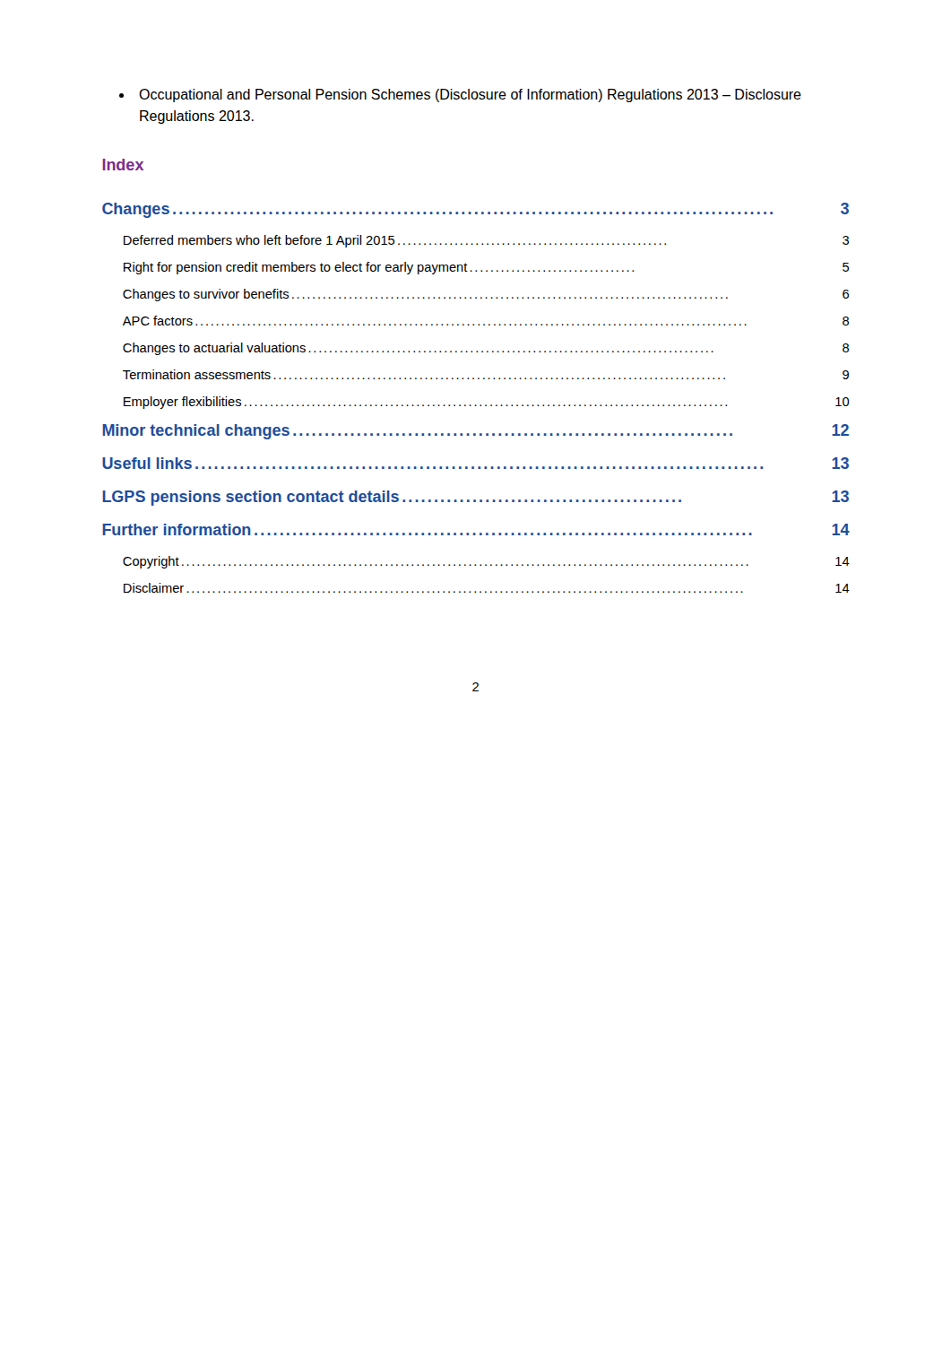Occupational and Personal Pension Schemes (Disclosure of Information) Regulations 2013 – Disclosure Regulations 2013.
Index
Changes.............................................................................................. 3
Deferred members who left before 1 April 2015.................................................... 3
Right for pension credit members to elect for early payment................................ 5
Changes to survivor benefits.................................................................................... 6
APC factors.......................................................................................................... 8
Changes to actuarial valuations.............................................................................. 8
Termination assessments....................................................................................... 9
Employer flexibilities............................................................................................. 10
Minor technical changes..................................................................... 12
Useful links......................................................................................... 13
LGPS pensions section contact details............................................ 13
Further information.............................................................................. 14
Copyright............................................................................................................. 14
Disclaimer........................................................................................................... 14
2